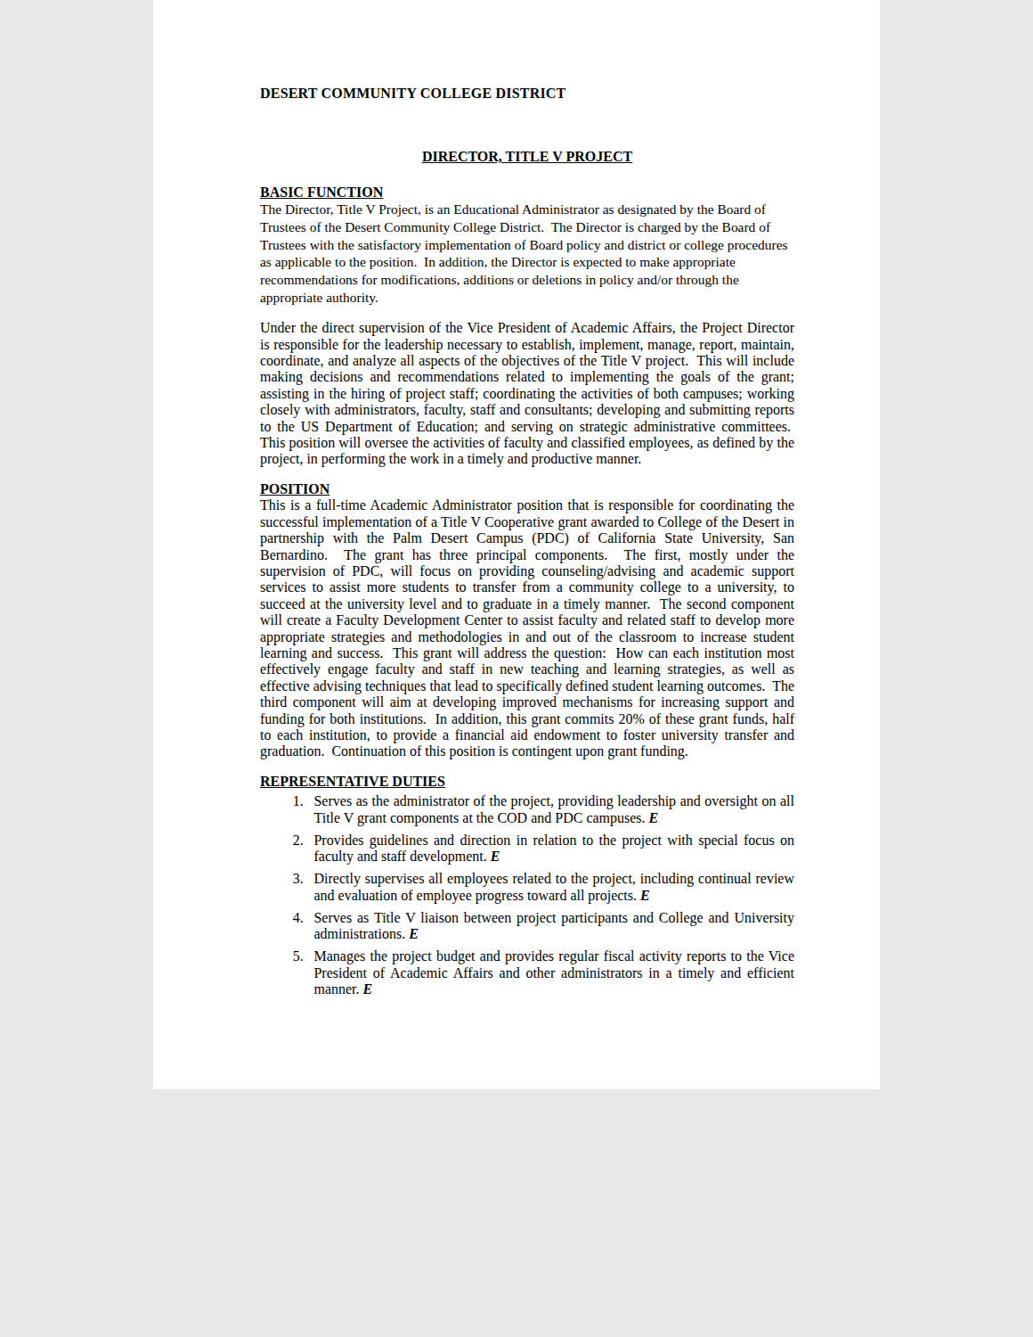DESERT COMMUNITY COLLEGE DISTRICT
DIRECTOR, TITLE V PROJECT
BASIC FUNCTION
The Director, Title V Project, is an Educational Administrator as designated by the Board of Trustees of the Desert Community College District. The Director is charged by the Board of Trustees with the satisfactory implementation of Board policy and district or college procedures as applicable to the position. In addition, the Director is expected to make appropriate recommendations for modifications, additions or deletions in policy and/or through the appropriate authority.
Under the direct supervision of the Vice President of Academic Affairs, the Project Director is responsible for the leadership necessary to establish, implement, manage, report, maintain, coordinate, and analyze all aspects of the objectives of the Title V project. This will include making decisions and recommendations related to implementing the goals of the grant; assisting in the hiring of project staff; coordinating the activities of both campuses; working closely with administrators, faculty, staff and consultants; developing and submitting reports to the US Department of Education; and serving on strategic administrative committees. This position will oversee the activities of faculty and classified employees, as defined by the project, in performing the work in a timely and productive manner.
POSITION
This is a full-time Academic Administrator position that is responsible for coordinating the successful implementation of a Title V Cooperative grant awarded to College of the Desert in partnership with the Palm Desert Campus (PDC) of California State University, San Bernardino. The grant has three principal components. The first, mostly under the supervision of PDC, will focus on providing counseling/advising and academic support services to assist more students to transfer from a community college to a university, to succeed at the university level and to graduate in a timely manner. The second component will create a Faculty Development Center to assist faculty and related staff to develop more appropriate strategies and methodologies in and out of the classroom to increase student learning and success. This grant will address the question: How can each institution most effectively engage faculty and staff in new teaching and learning strategies, as well as effective advising techniques that lead to specifically defined student learning outcomes. The third component will aim at developing improved mechanisms for increasing support and funding for both institutions. In addition, this grant commits 20% of these grant funds, half to each institution, to provide a financial aid endowment to foster university transfer and graduation. Continuation of this position is contingent upon grant funding.
REPRESENTATIVE DUTIES
Serves as the administrator of the project, providing leadership and oversight on all Title V grant components at the COD and PDC campuses. E
Provides guidelines and direction in relation to the project with special focus on faculty and staff development. E
Directly supervises all employees related to the project, including continual review and evaluation of employee progress toward all projects. E
Serves as Title V liaison between project participants and College and University administrations. E
Manages the project budget and provides regular fiscal activity reports to the Vice President of Academic Affairs and other administrators in a timely and efficient manner. E